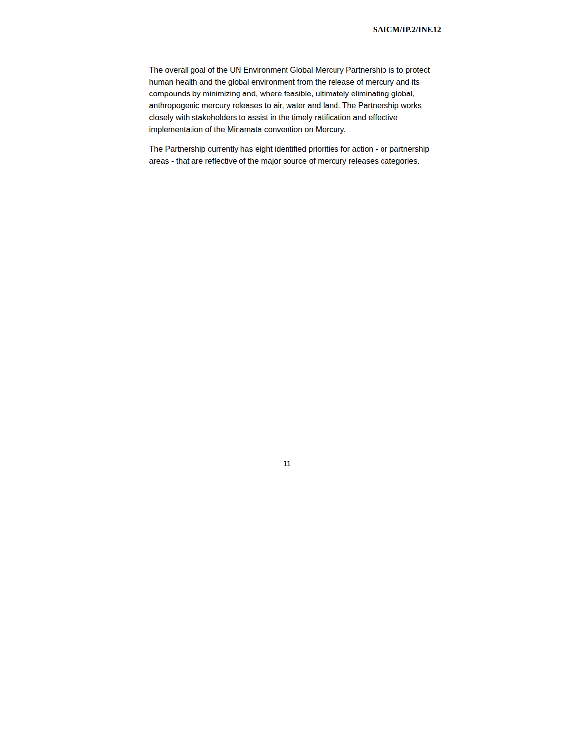SAICM/IP.2/INF.12
The overall goal of the UN Environment Global Mercury Partnership is to protect human health and the global environment from the release of mercury and its compounds by minimizing and, where feasible, ultimately eliminating global, anthropogenic mercury releases to air, water and land. The Partnership works closely with stakeholders to assist in the timely ratification and effective implementation of the Minamata convention on Mercury.
The Partnership currently has eight identified priorities for action - or partnership areas - that are reflective of the major source of mercury releases categories.
11